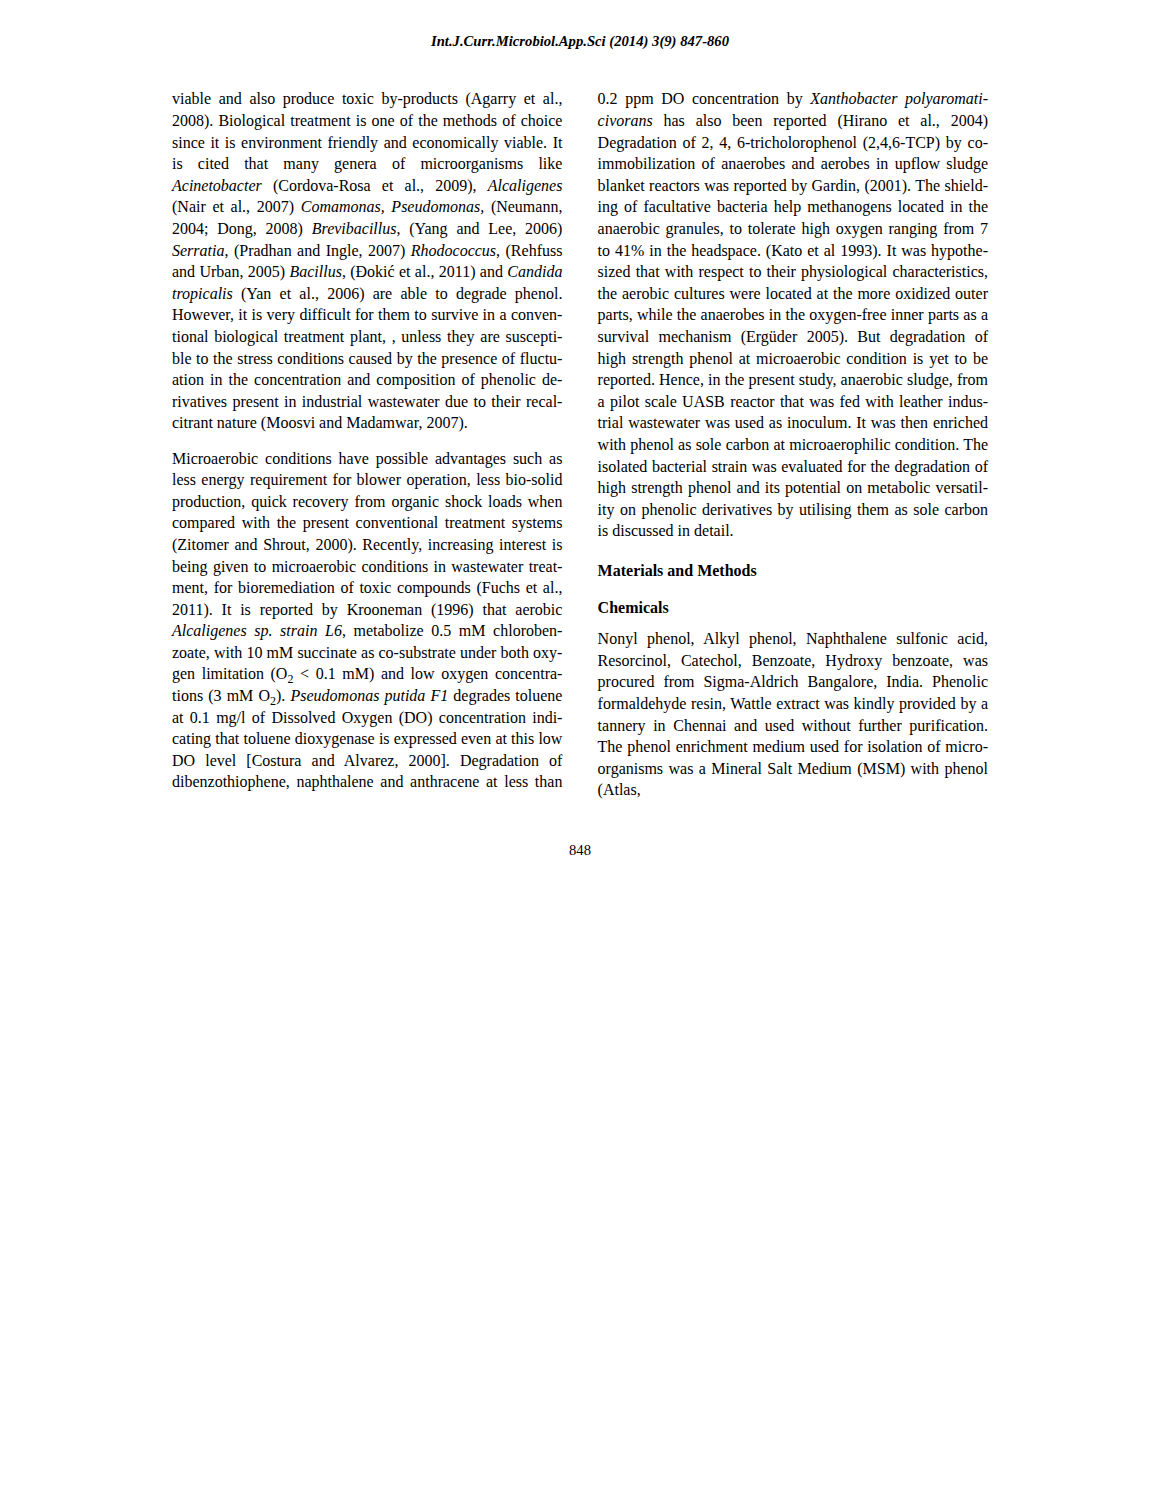Int.J.Curr.Microbiol.App.Sci (2014) 3(9) 847-860
viable and also produce toxic by-products (Agarry et al., 2008). Biological treatment is one of the methods of choice since it is environment friendly and economically viable. It is cited that many genera of microorganisms like Acinetobacter (Cordova-Rosa et al., 2009), Alcaligenes (Nair et al., 2007) Comamonas, Pseudomonas, (Neumann, 2004; Dong, 2008) Brevibacillus, (Yang and Lee, 2006) Serratia, (Pradhan and Ingle, 2007) Rhodococcus, (Rehfuss and Urban, 2005) Bacillus, (Ðokić et al., 2011) and Candida tropicalis (Yan et al., 2006) are able to degrade phenol. However, it is very difficult for them to survive in a conventional biological treatment plant, , unless they are susceptible to the stress conditions caused by the presence of fluctuation in the concentration and composition of phenolic derivatives present in industrial wastewater due to their recalcitrant nature (Moosvi and Madamwar, 2007).
Microaerobic conditions have possible advantages such as less energy requirement for blower operation, less bio-solid production, quick recovery from organic shock loads when compared with the present conventional treatment systems (Zitomer and Shrout, 2000). Recently, increasing interest is being given to microaerobic conditions in wastewater treatment, for bioremediation of toxic compounds (Fuchs et al., 2011). It is reported by Krooneman (1996) that aerobic Alcaligenes sp. strain L6, metabolize 0.5 mM chlorobenzoate, with 10 mM succinate as co-substrate under both oxygen limitation (O2 < 0.1 mM) and low oxygen concentrations (3 mM O2). Pseudomonas putida F1 degrades toluene at 0.1 mg/l of Dissolved Oxygen (DO) concentration indicating that toluene dioxygenase is expressed even at this low DO level [Costura and Alvarez, 2000]. Degradation of dibenzothiophene, naphthalene and anthracene at less than 0.2 ppm DO concentration by Xanthobacter polyaromaticivorans has also been reported (Hirano et al., 2004) Degradation of 2, 4, 6-tricholorophenol (2,4,6-TCP) by co-immobilization of anaerobes and aerobes in upflow sludge blanket reactors was reported by Gardin, (2001). The shielding of facultative bacteria help methanogens located in the anaerobic granules, to tolerate high oxygen ranging from 7 to 41% in the headspace. (Kato et al 1993). It was hypothesized that with respect to their physiological characteristics, the aerobic cultures were located at the more oxidized outer parts, while the anaerobes in the oxygen-free inner parts as a survival mechanism (Ergüder 2005). But degradation of high strength phenol at microaerobic condition is yet to be reported. Hence, in the present study, anaerobic sludge, from a pilot scale UASB reactor that was fed with leather industrial wastewater was used as inoculum. It was then enriched with phenol as sole carbon at microaerophilic condition. The isolated bacterial strain was evaluated for the degradation of high strength phenol and its potential on metabolic versatility on phenolic derivatives by utilising them as sole carbon is discussed in detail.
Materials and Methods
Chemicals
Nonyl phenol, Alkyl phenol, Naphthalene sulfonic acid, Resorcinol, Catechol, Benzoate, Hydroxy benzoate, was procured from Sigma-Aldrich Bangalore, India. Phenolic formaldehyde resin, Wattle extract was kindly provided by a tannery in Chennai and used without further purification. The phenol enrichment medium used for isolation of microorganisms was a Mineral Salt Medium (MSM) with phenol (Atlas,
848